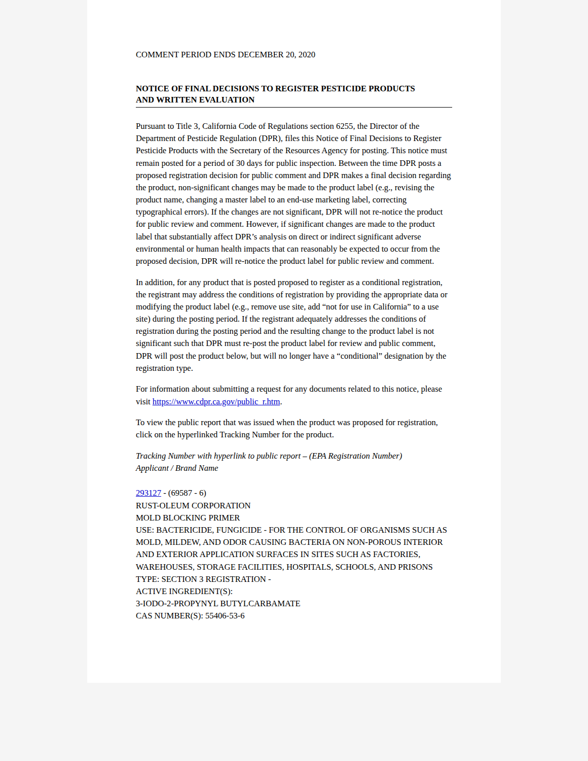COMMENT PERIOD ENDS DECEMBER 20, 2020
Notice of Final Decisions to Register Pesticide Products
and Written Evaluation
Pursuant to Title 3, California Code of Regulations section 6255, the Director of the Department of Pesticide Regulation (DPR), files this Notice of Final Decisions to Register Pesticide Products with the Secretary of the Resources Agency for posting. This notice must remain posted for a period of 30 days for public inspection. Between the time DPR posts a proposed registration decision for public comment and DPR makes a final decision regarding the product, non-significant changes may be made to the product label (e.g., revising the product name, changing a master label to an end-use marketing label, correcting typographical errors). If the changes are not significant, DPR will not re-notice the product for public review and comment. However, if significant changes are made to the product label that substantially affect DPR’s analysis on direct or indirect significant adverse environmental or human health impacts that can reasonably be expected to occur from the proposed decision, DPR will re-notice the product label for public review and comment.
In addition, for any product that is posted proposed to register as a conditional registration, the registrant may address the conditions of registration by providing the appropriate data or modifying the product label (e.g., remove use site, add “not for use in California” to a use site) during the posting period. If the registrant adequately addresses the conditions of registration during the posting period and the resulting change to the product label is not significant such that DPR must re-post the product label for review and public comment, DPR will post the product below, but will no longer have a “conditional” designation by the registration type.
For information about submitting a request for any documents related to this notice, please visit https://www.cdpr.ca.gov/public_r.htm.
To view the public report that was issued when the product was proposed for registration, click on the hyperlinked Tracking Number for the product.
Tracking Number with hyperlink to public report – (EPA Registration Number) Applicant / Brand Name
293127 - (69587 - 6) RUST-OLEUM CORPORATION MOLD BLOCKING PRIMER USE: BACTERICIDE, FUNGICIDE - FOR THE CONTROL OF ORGANISMS SUCH AS MOLD, MILDEW, AND ODOR CAUSING BACTERIA ON NON-POROUS INTERIOR AND EXTERIOR APPLICATION SURFACES IN SITES SUCH AS FACTORIES, WAREHOUSES, STORAGE FACILITIES, HOSPITALS, SCHOOLS, AND PRISONS TYPE: SECTION 3 REGISTRATION - ACTIVE INGREDIENT(S): 3-IODO-2-PROPYNYL BUTYLCARBAMATE CAS NUMBER(S): 55406-53-6